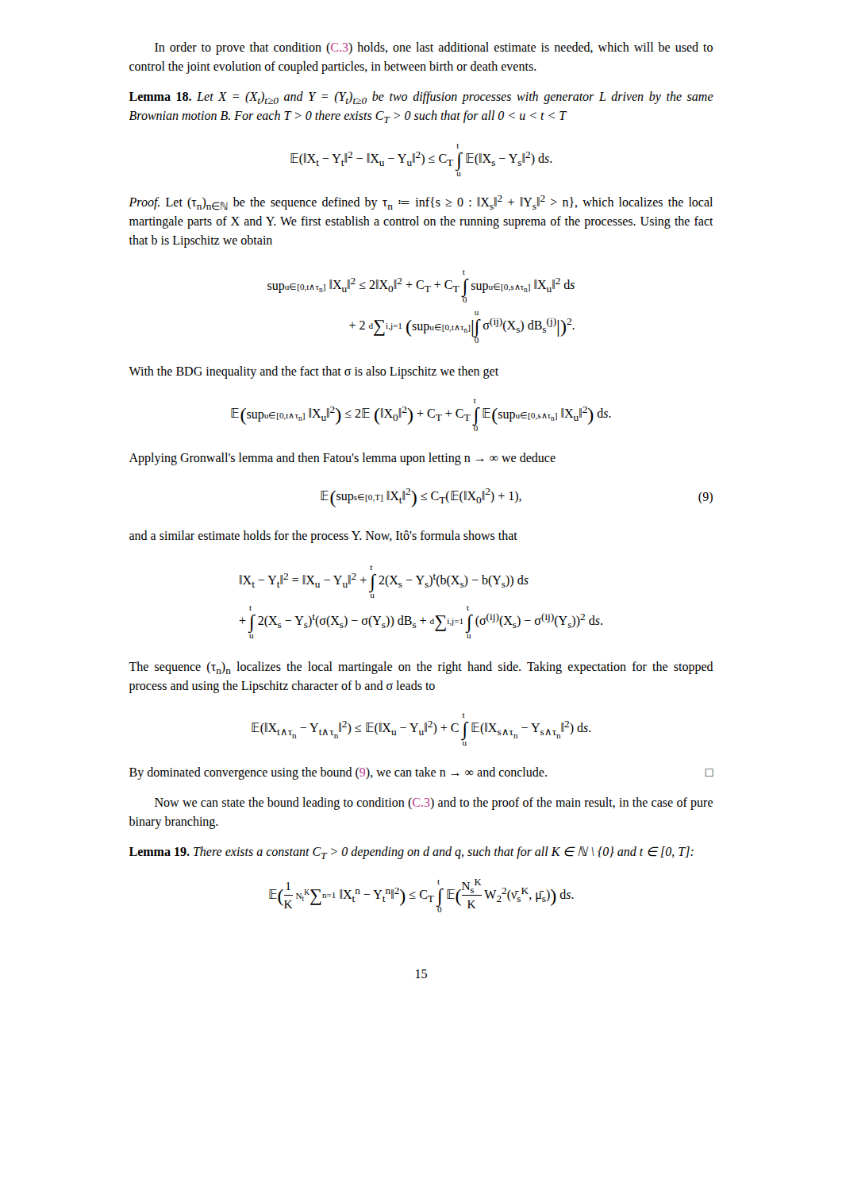In order to prove that condition (C.3) holds, one last additional estimate is needed, which will be used to control the joint evolution of coupled particles, in between birth or death events.
Lemma 18. Let X = (Xt)t≥0 and Y = (Yt)t≥0 be two diffusion processes with generator L driven by the same Brownian motion B. For each T > 0 there exists CT > 0 such that for all 0 < u < t < T
𝔼(‖Xt − Yt‖2 − ‖Xu − Yu‖2) ≤ CT t∫u 𝔼(‖Xs − Ys‖2) ds.
Proof. Let (τn)n∈ℕ be the sequence defined by τn ≔ inf{s ≥ 0 : ‖Xs‖2 + ‖Ys‖2 > n}, which localizes the local martingale parts of X and Y. We first establish a control on the running suprema of the processes. Using the fact that b is Lipschitz we obtain
| sup u∈[0,t∧τ n ] ‖X u ‖ 2 ≤ 2‖X 0 ‖ 2 + C T + C T t ∫ 0 sup u∈[0,s∧τ n ] ‖X u ‖ 2 d s |
| + 2 d ∑ i,j=1 ( sup u∈[0,t∧τ n ] / u ∫ 0 σ (ij) (X s ) dB s (j) / ) 2 . |
With the BDG inequality and the fact that σ is also Lipschitz we then get
𝔼(sup u∈[0,t∧τn] ‖Xu‖2) ≤ 2𝔼 (‖X0‖2) + CT + CT t∫0 𝔼(sup u∈[0,s∧τn] ‖Xu‖2) ds.
Applying Gronwall's lemma and then Fatou's lemma upon letting n → ∞ we deduce
𝔼(sup s∈[0,T] ‖Xt‖2) ≤ CT(𝔼(‖X0‖2) + 1), (9)
and a similar estimate holds for the process Y. Now, Itô's formula shows that
| ‖X t − Y t ‖ 2 = ‖X u − Y u ‖ 2 + t ∫ u 2(X s − Y s ) t (b(X s ) − b(Y s )) d s |
| + t ∫ u 2(X s − Y s ) t (σ(X s ) − σ(Y s )) dB s + d ∑ i,j=1 t ∫ u (σ (ij) (X s ) − σ (ij) (Y s )) 2 d s . |
The sequence (τn)n localizes the local martingale on the right hand side. Taking expectation for the stopped process and using the Lipschitz character of b and σ leads to
𝔼(‖Xt∧τn − Yt∧τn‖2) ≤ 𝔼(‖Xu − Yu‖2) + C t∫u 𝔼(‖Xs∧τn − Ys∧τn‖2) ds.
By dominated convergence using the bound (9), we can take n → ∞ and conclude. □
Now we can state the bound leading to condition (C.3) and to the proof of the main result, in the case of pure binary branching.
Lemma 19. There exists a constant CT > 0 depending on d and q, such that for all K ∈ ℕ \ {0} and t ∈ [0, T]:
𝔼(1 K NtK∑n=1 ‖Xtn − Ytn‖2) ≤ CT t∫0 𝔼(NsK K W22(ν̄sK, μ̄s)) ds.
15